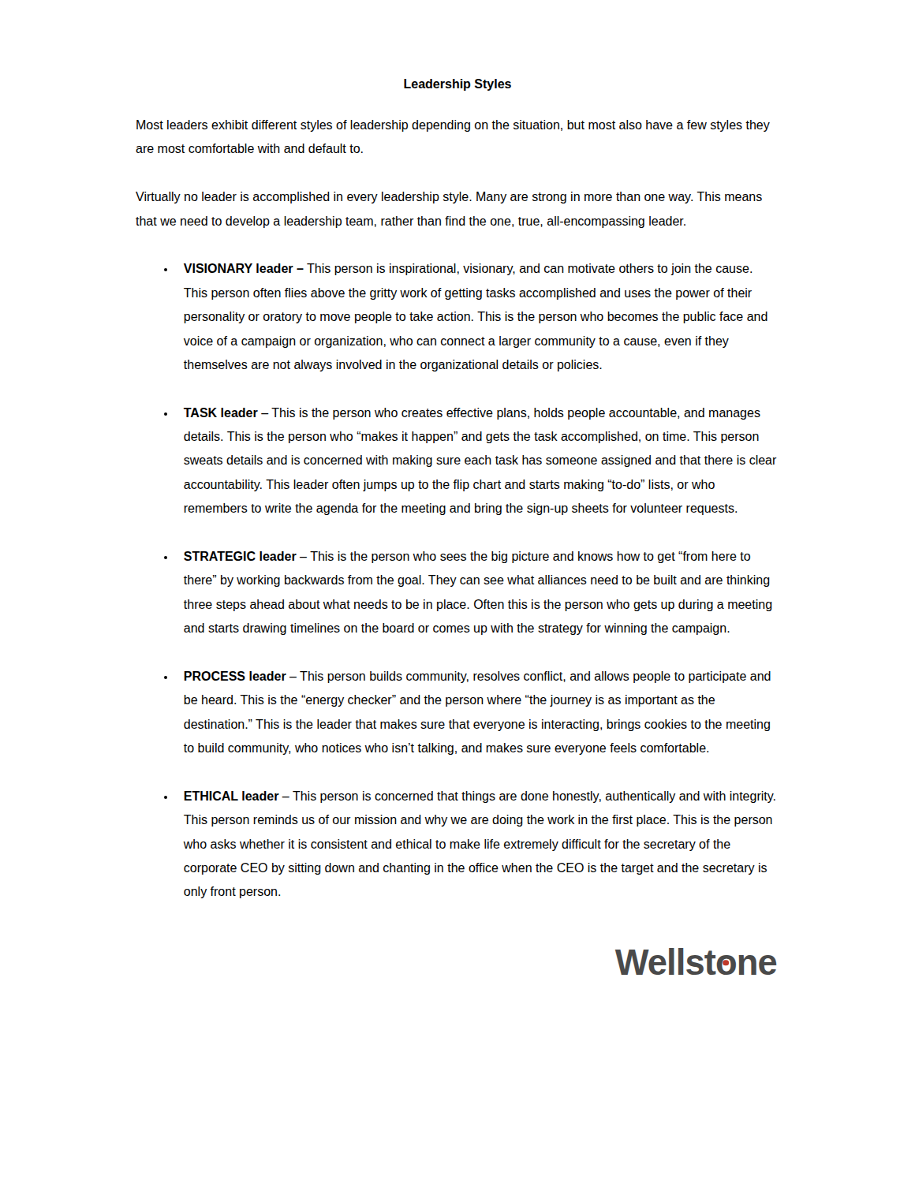Leadership Styles
Most leaders exhibit different styles of leadership depending on the situation, but most also have a few styles they are most comfortable with and default to.
Virtually no leader is accomplished in every leadership style. Many are strong in more than one way. This means that we need to develop a leadership team, rather than find the one, true, all-encompassing leader.
VISIONARY leader – This person is inspirational, visionary, and can motivate others to join the cause. This person often flies above the gritty work of getting tasks accomplished and uses the power of their personality or oratory to move people to take action. This is the person who becomes the public face and voice of a campaign or organization, who can connect a larger community to a cause, even if they themselves are not always involved in the organizational details or policies.
TASK leader – This is the person who creates effective plans, holds people accountable, and manages details. This is the person who “makes it happen” and gets the task accomplished, on time. This person sweats details and is concerned with making sure each task has someone assigned and that there is clear accountability. This leader often jumps up to the flip chart and starts making “to-do” lists, or who remembers to write the agenda for the meeting and bring the sign-up sheets for volunteer requests.
STRATEGIC leader – This is the person who sees the big picture and knows how to get “from here to there” by working backwards from the goal. They can see what alliances need to be built and are thinking three steps ahead about what needs to be in place. Often this is the person who gets up during a meeting and starts drawing timelines on the board or comes up with the strategy for winning the campaign.
PROCESS leader – This person builds community, resolves conflict, and allows people to participate and be heard. This is the “energy checker” and the person where “the journey is as important as the destination.” This is the leader that makes sure that everyone is interacting, brings cookies to the meeting to build community, who notices who isn’t talking, and makes sure everyone feels comfortable.
ETHICAL leader – This person is concerned that things are done honestly, authentically and with integrity. This person reminds us of our mission and why we are doing the work in the first place. This is the person who asks whether it is consistent and ethical to make life extremely difficult for the secretary of the corporate CEO by sitting down and chanting in the office when the CEO is the target and the secretary is only front person.
Wellstone